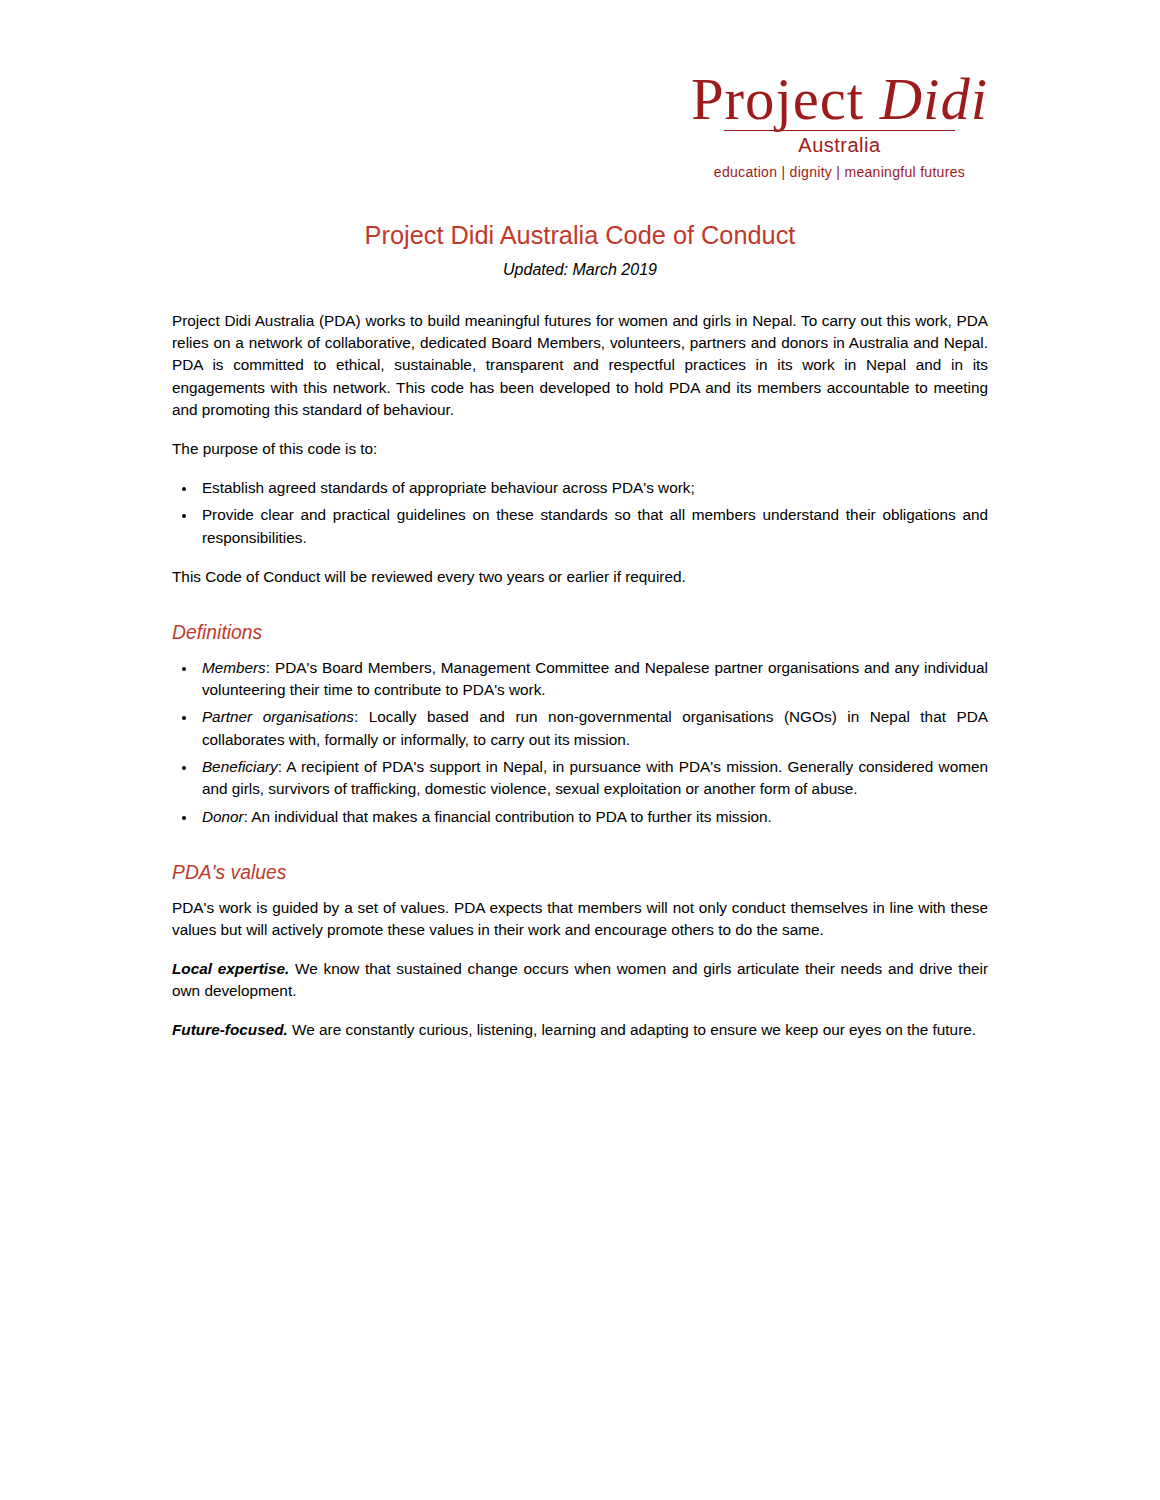Project Didi
Australia
education | dignity | meaningful futures
Project Didi Australia Code of Conduct
Updated: March 2019
Project Didi Australia (PDA) works to build meaningful futures for women and girls in Nepal. To carry out this work, PDA relies on a network of collaborative, dedicated Board Members, volunteers, partners and donors in Australia and Nepal. PDA is committed to ethical, sustainable, transparent and respectful practices in its work in Nepal and in its engagements with this network. This code has been developed to hold PDA and its members accountable to meeting and promoting this standard of behaviour.
The purpose of this code is to:
Establish agreed standards of appropriate behaviour across PDA's work;
Provide clear and practical guidelines on these standards so that all members understand their obligations and responsibilities.
This Code of Conduct will be reviewed every two years or earlier if required.
Definitions
Members: PDA's Board Members, Management Committee and Nepalese partner organisations and any individual volunteering their time to contribute to PDA's work.
Partner organisations: Locally based and run non-governmental organisations (NGOs) in Nepal that PDA collaborates with, formally or informally, to carry out its mission.
Beneficiary: A recipient of PDA's support in Nepal, in pursuance with PDA's mission. Generally considered women and girls, survivors of trafficking, domestic violence, sexual exploitation or another form of abuse.
Donor: An individual that makes a financial contribution to PDA to further its mission.
PDA's values
PDA's work is guided by a set of values. PDA expects that members will not only conduct themselves in line with these values but will actively promote these values in their work and encourage others to do the same.
Local expertise. We know that sustained change occurs when women and girls articulate their needs and drive their own development.
Future-focused. We are constantly curious, listening, learning and adapting to ensure we keep our eyes on the future.